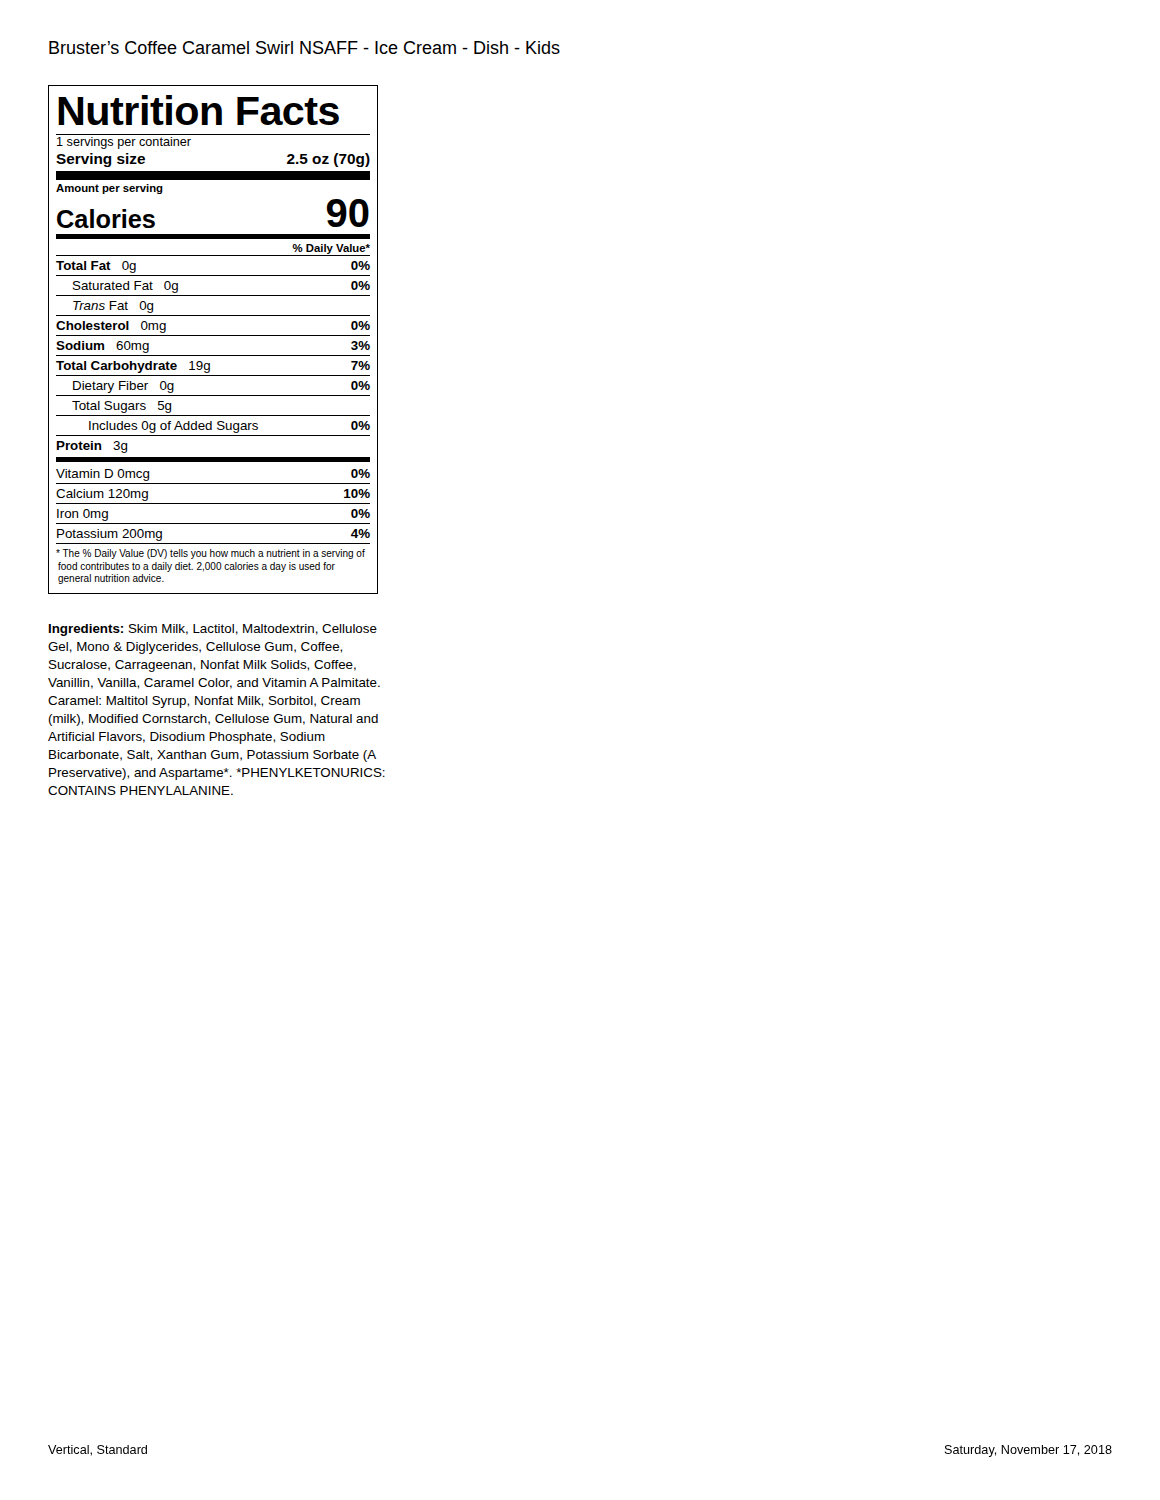Bruster’s Coffee Caramel Swirl NSAFF - Ice Cream - Dish - Kids
Nutrition Facts
1 servings per container
Serving size 2.5 oz (70g)
Amount per serving
Calories 90
% Daily Value*
| Total Fat 0g | 0% |
| Saturated Fat 0g | 0% |
| Trans Fat 0g | |
| Cholesterol 0mg | 0% |
| Sodium 60mg | 3% |
| Total Carbohydrate 19g | 7% |
| Dietary Fiber 0g | 0% |
| Total Sugars 5g | |
| Includes 0g of Added Sugars | 0% |
| Protein 3g | |
| Vitamin D 0mcg | 0% |
| Calcium 120mg | 10% |
| Iron 0mg | 0% |
| Potassium 200mg | 4% |
* The % Daily Value (DV) tells you how much a nutrient in a serving of food contributes to a daily diet. 2,000 calories a day is used for general nutrition advice.
Ingredients: Skim Milk, Lactitol, Maltodextrin, Cellulose Gel, Mono & Diglycerides, Cellulose Gum, Coffee, Sucralose, Carrageenan, Nonfat Milk Solids, Coffee, Vanillin, Vanilla, Caramel Color, and Vitamin A Palmitate. Caramel: Maltitol Syrup, Nonfat Milk, Sorbitol, Cream (milk), Modified Cornstarch, Cellulose Gum, Natural and Artificial Flavors, Disodium Phosphate, Sodium Bicarbonate, Salt, Xanthan Gum, Potassium Sorbate (A Preservative), and Aspartame*. *PHENYLKETONURICS: CONTAINS PHENYLALANINE.
Vertical, Standard Saturday, November 17, 2018